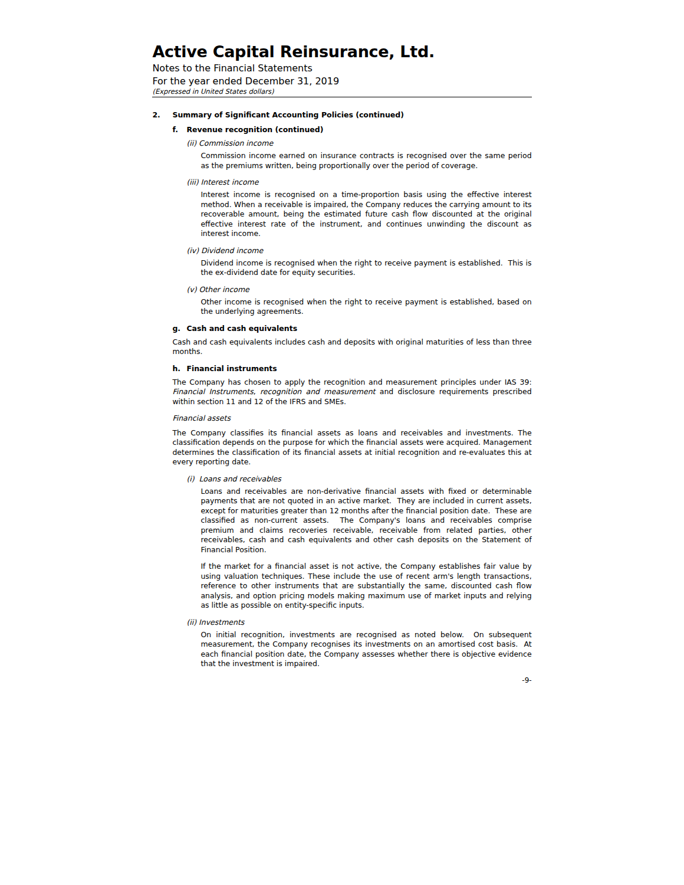Active Capital Reinsurance, Ltd.
Notes to the Financial Statements
For the year ended December 31, 2019
(Expressed in United States dollars)
2. Summary of Significant Accounting Policies (continued)
f. Revenue recognition (continued)
(ii) Commission income
Commission income earned on insurance contracts is recognised over the same period as the premiums written, being proportionally over the period of coverage.
(iii) Interest income
Interest income is recognised on a time-proportion basis using the effective interest method. When a receivable is impaired, the Company reduces the carrying amount to its recoverable amount, being the estimated future cash flow discounted at the original effective interest rate of the instrument, and continues unwinding the discount as interest income.
(iv) Dividend income
Dividend income is recognised when the right to receive payment is established. This is the ex-dividend date for equity securities.
(v) Other income
Other income is recognised when the right to receive payment is established, based on the underlying agreements.
g. Cash and cash equivalents
Cash and cash equivalents includes cash and deposits with original maturities of less than three months.
h. Financial instruments
The Company has chosen to apply the recognition and measurement principles under IAS 39: Financial Instruments, recognition and measurement and disclosure requirements prescribed within section 11 and 12 of the IFRS and SMEs.
Financial assets
The Company classifies its financial assets as loans and receivables and investments. The classification depends on the purpose for which the financial assets were acquired. Management determines the classification of its financial assets at initial recognition and re-evaluates this at every reporting date.
(i) Loans and receivables
Loans and receivables are non-derivative financial assets with fixed or determinable payments that are not quoted in an active market. They are included in current assets, except for maturities greater than 12 months after the financial position date. These are classified as non-current assets. The Company's loans and receivables comprise premium and claims recoveries receivable, receivable from related parties, other receivables, cash and cash equivalents and other cash deposits on the Statement of Financial Position.
If the market for a financial asset is not active, the Company establishes fair value by using valuation techniques. These include the use of recent arm's length transactions, reference to other instruments that are substantially the same, discounted cash flow analysis, and option pricing models making maximum use of market inputs and relying as little as possible on entity-specific inputs.
(ii) Investments
On initial recognition, investments are recognised as noted below. On subsequent measurement, the Company recognises its investments on an amortised cost basis. At each financial position date, the Company assesses whether there is objective evidence that the investment is impaired.
-9-